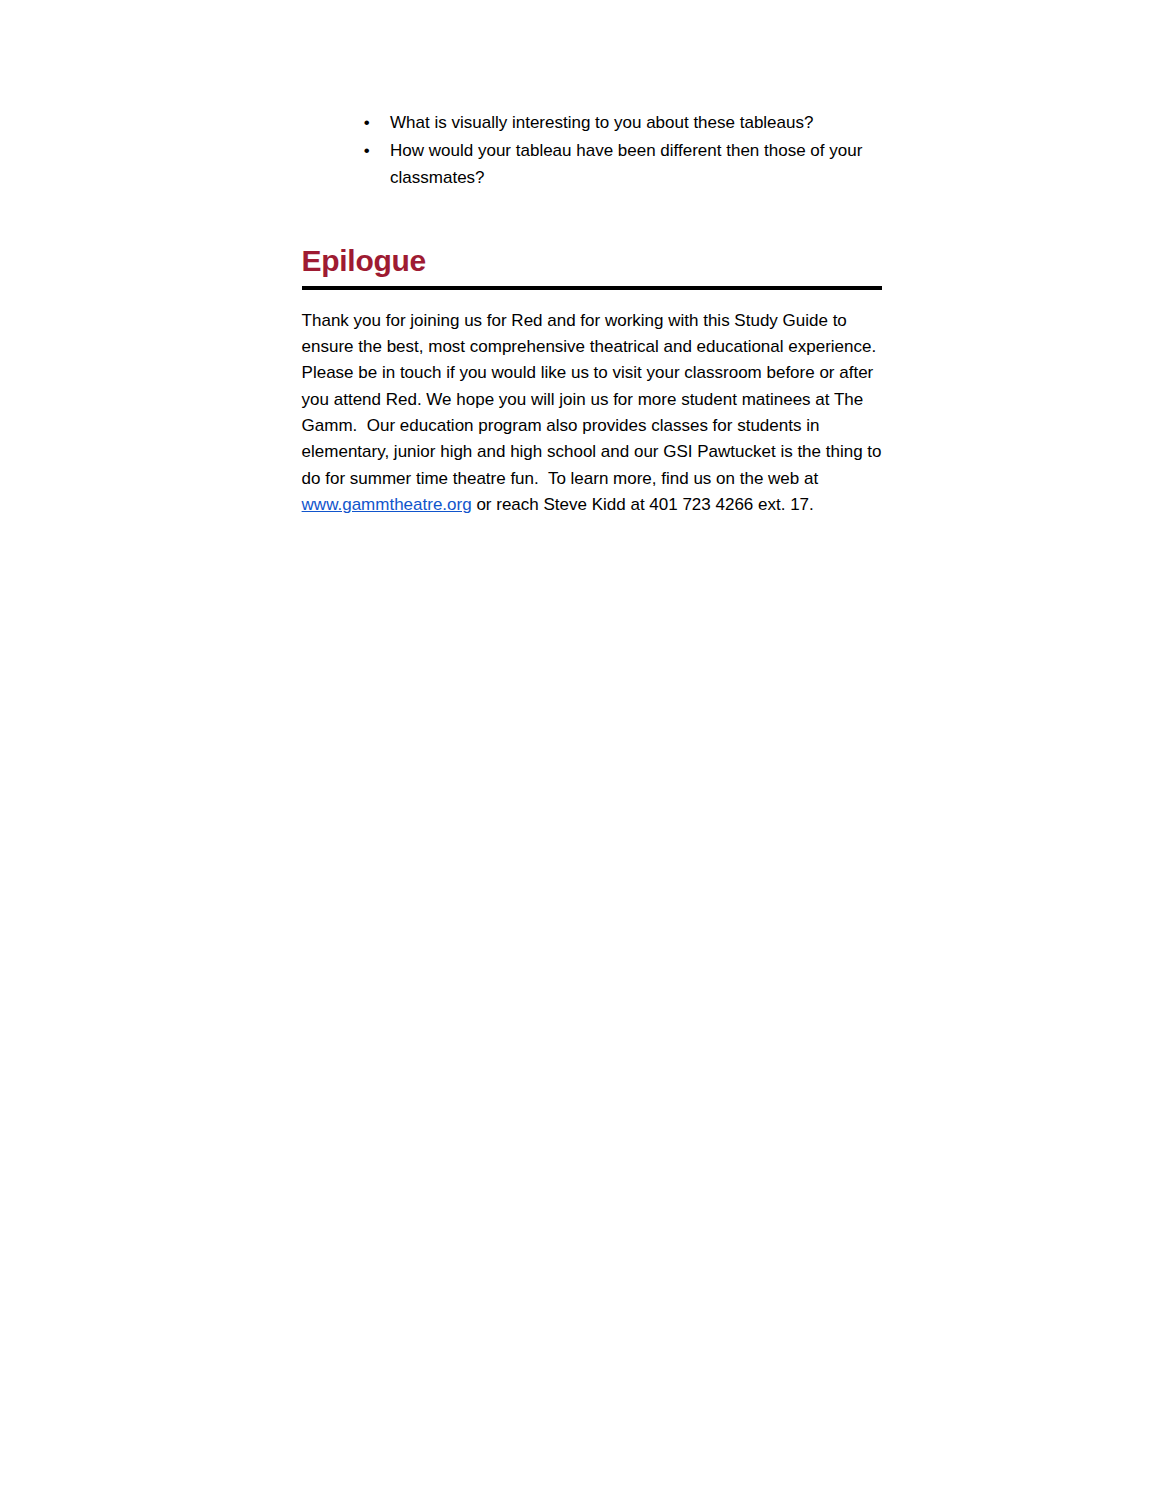What is visually interesting to you about these tableaus?
How would your tableau have been different then those of your classmates?
Epilogue
Thank you for joining us for Red and for working with this Study Guide to ensure the best, most comprehensive theatrical and educational experience. Please be in touch if you would like us to visit your classroom before or after you attend Red. We hope you will join us for more student matinees at The Gamm. Our education program also provides classes for students in elementary, junior high and high school and our GSI Pawtucket is the thing to do for summer time theatre fun. To learn more, find us on the web at www.gammtheatre.org or reach Steve Kidd at 401 723 4266 ext. 17.